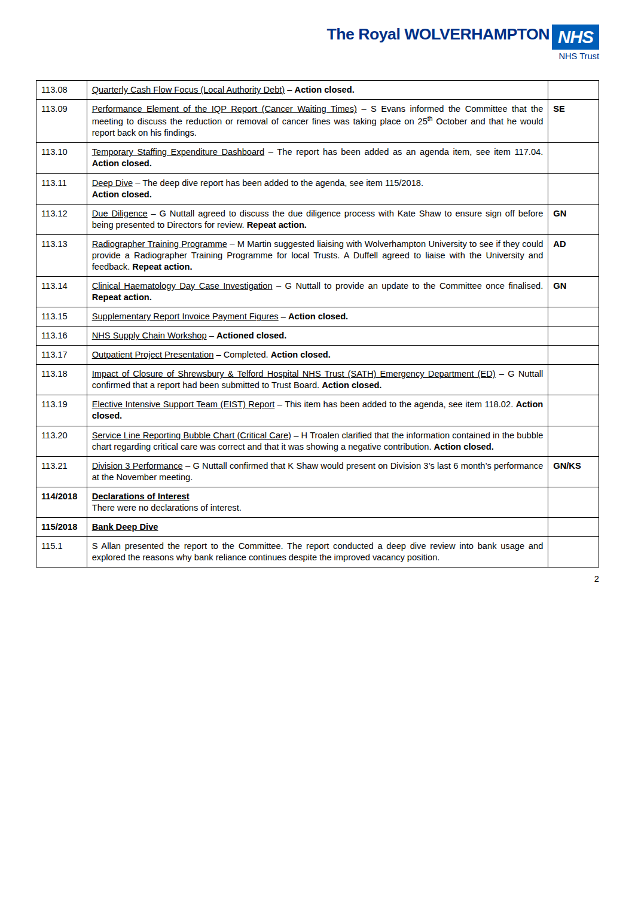The Royal WOLVERHAMPTON NHS
NHS Trust
| 113.08 | Quarterly Cash Flow Focus (Local Authority Debt) – Action closed. | |
| 113.09 | Performance Element of the IQP Report (Cancer Waiting Times) – S Evans informed the Committee that the meeting to discuss the reduction or removal of cancer fines was taking place on 25 th October and that he would report back on his findings. | SE |
| 113.10 | Temporary Staffing Expenditure Dashboard – The report has been added as an agenda item, see item 117.04. Action closed. | |
| 113.11 | Deep Dive – The deep dive report has been added to the agenda, see item 115/2018. Action closed. | |
| 113.12 | Due Diligence – G Nuttall agreed to discuss the due diligence process with Kate Shaw to ensure sign off before being presented to Directors for review. Repeat action. | GN |
| 113.13 | Radiographer Training Programme – M Martin suggested liaising with Wolverhampton University to see if they could provide a Radiographer Training Programme for local Trusts. A Duffell agreed to liaise with the University and feedback. Repeat action. | AD |
| 113.14 | Clinical Haematology Day Case Investigation – G Nuttall to provide an update to the Committee once finalised. Repeat action. | GN |
| 113.15 | Supplementary Report Invoice Payment Figures – Action closed. | |
| 113.16 | NHS Supply Chain Workshop – Actioned closed. | |
| 113.17 | Outpatient Project Presentation – Completed. Action closed. | |
| 113.18 | Impact of Closure of Shrewsbury & Telford Hospital NHS Trust (SATH) Emergency Department (ED) – G Nuttall confirmed that a report had been submitted to Trust Board. Action closed. | |
| 113.19 | Elective Intensive Support Team (EIST) Report – This item has been added to the agenda, see item 118.02. Action closed. | |
| 113.20 | Service Line Reporting Bubble Chart (Critical Care) – H Troalen clarified that the information contained in the bubble chart regarding critical care was correct and that it was showing a negative contribution. Action closed. | |
| 113.21 | Division 3 Performance – G Nuttall confirmed that K Shaw would present on Division 3’s last 6 month’s performance at the November meeting. | GN/KS |
| 114/2018 | Declarations of Interest There were no declarations of interest. | |
| 115/2018 | Bank Deep Dive | |
| 115.1 | S Allan presented the report to the Committee. The report conducted a deep dive review into bank usage and explored the reasons why bank reliance continues despite the improved vacancy position. | |
2